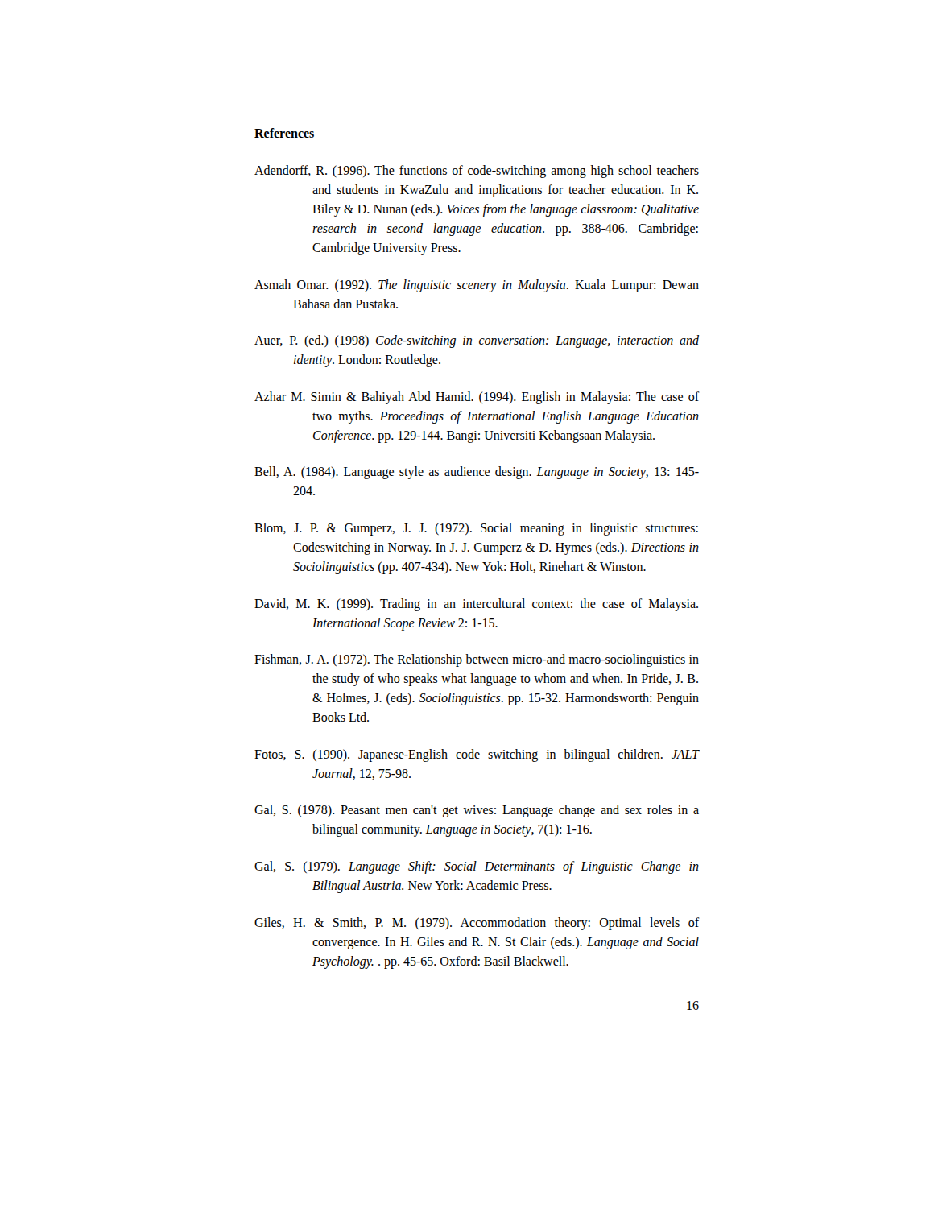References
Adendorff, R. (1996). The functions of code-switching among high school teachers and students in KwaZulu and implications for teacher education. In K. Biley & D. Nunan (eds.). Voices from the language classroom: Qualitative research in second language education. pp. 388-406. Cambridge: Cambridge University Press.
Asmah Omar. (1992). The linguistic scenery in Malaysia. Kuala Lumpur: Dewan Bahasa dan Pustaka.
Auer, P. (ed.) (1998) Code-switching in conversation: Language, interaction and identity. London: Routledge.
Azhar M. Simin & Bahiyah Abd Hamid. (1994). English in Malaysia: The case of two myths. Proceedings of International English Language Education Conference. pp. 129-144. Bangi: Universiti Kebangsaan Malaysia.
Bell, A. (1984). Language style as audience design. Language in Society, 13: 145-204.
Blom, J. P. & Gumperz, J. J. (1972). Social meaning in linguistic structures: Codeswitching in Norway. In J. J. Gumperz & D. Hymes (eds.). Directions in Sociolinguistics (pp. 407-434). New Yok: Holt, Rinehart & Winston.
David, M. K. (1999). Trading in an intercultural context: the case of Malaysia. International Scope Review 2: 1-15.
Fishman, J. A. (1972). The Relationship between micro-and macro-sociolinguistics in the study of who speaks what language to whom and when. In Pride, J. B. & Holmes, J. (eds). Sociolinguistics. pp. 15-32. Harmondsworth: Penguin Books Ltd.
Fotos, S. (1990). Japanese-English code switching in bilingual children. JALT Journal, 12, 75-98.
Gal, S. (1978). Peasant men can't get wives: Language change and sex roles in a bilingual community. Language in Society, 7(1): 1-16.
Gal, S. (1979). Language Shift: Social Determinants of Linguistic Change in Bilingual Austria. New York: Academic Press.
Giles, H. & Smith, P. M. (1979). Accommodation theory: Optimal levels of convergence. In H. Giles and R. N. St Clair (eds.). Language and Social Psychology. . pp. 45-65. Oxford: Basil Blackwell.
16